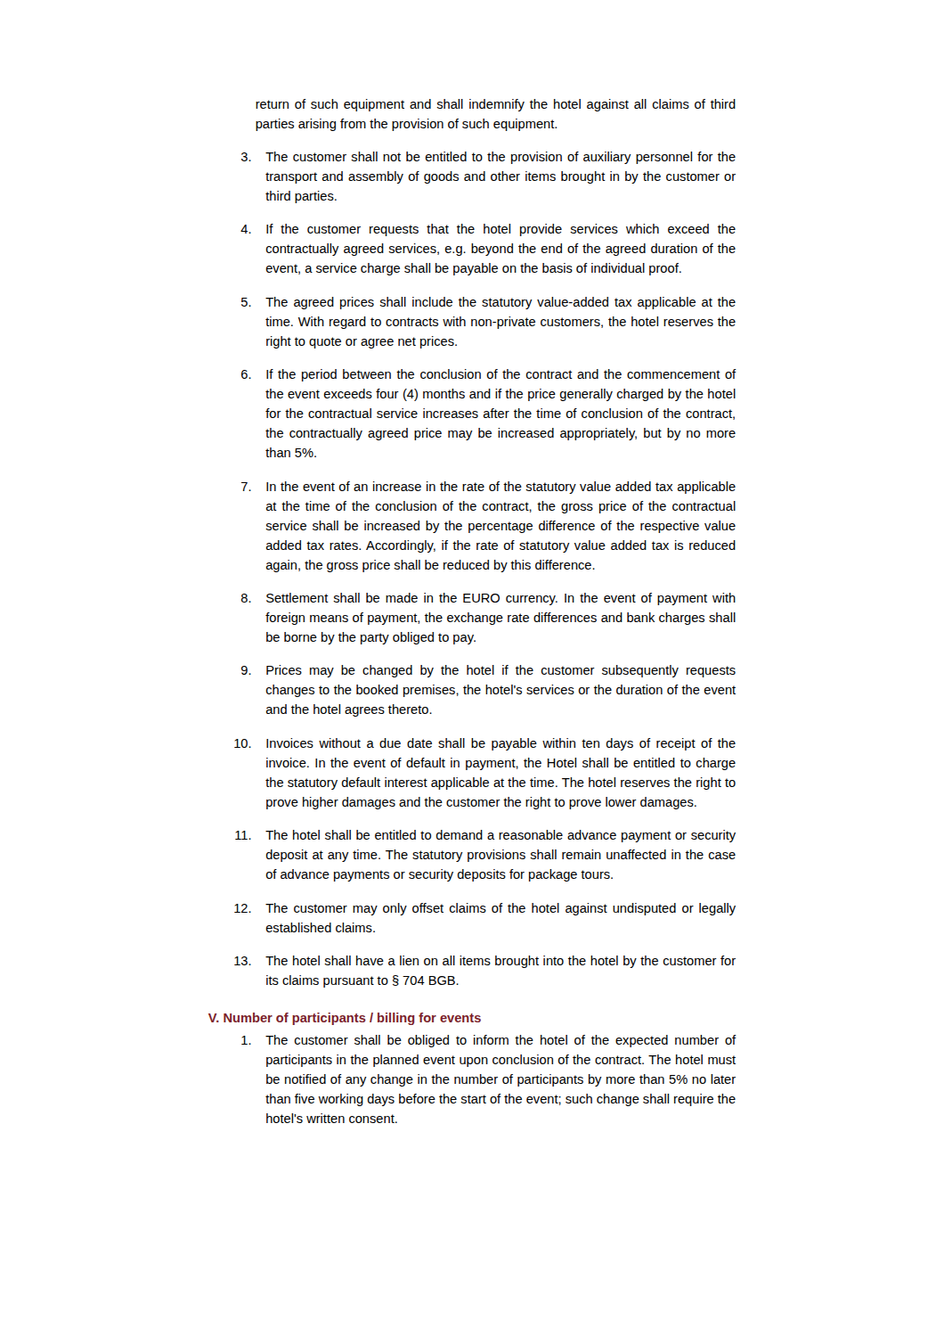return of such equipment and shall indemnify the hotel against all claims of third parties arising from the provision of such equipment.
The customer shall not be entitled to the provision of auxiliary personnel for the transport and assembly of goods and other items brought in by the customer or third parties.
If the customer requests that the hotel provide services which exceed the contractually agreed services, e.g. beyond the end of the agreed duration of the event, a service charge shall be payable on the basis of individual proof.
The agreed prices shall include the statutory value-added tax applicable at the time. With regard to contracts with non-private customers, the hotel reserves the right to quote or agree net prices.
If the period between the conclusion of the contract and the commencement of the event exceeds four (4) months and if the price generally charged by the hotel for the contractual service increases after the time of conclusion of the contract, the contractually agreed price may be increased appropriately, but by no more than 5%.
In the event of an increase in the rate of the statutory value added tax applicable at the time of the conclusion of the contract, the gross price of the contractual service shall be increased by the percentage difference of the respective value added tax rates. Accordingly, if the rate of statutory value added tax is reduced again, the gross price shall be reduced by this difference.
Settlement shall be made in the EURO currency. In the event of payment with foreign means of payment, the exchange rate differences and bank charges shall be borne by the party obliged to pay.
Prices may be changed by the hotel if the customer subsequently requests changes to the booked premises, the hotel's services or the duration of the event and the hotel agrees thereto.
Invoices without a due date shall be payable within ten days of receipt of the invoice. In the event of default in payment, the Hotel shall be entitled to charge the statutory default interest applicable at the time. The hotel reserves the right to prove higher damages and the customer the right to prove lower damages.
The hotel shall be entitled to demand a reasonable advance payment or security deposit at any time. The statutory provisions shall remain unaffected in the case of advance payments or security deposits for package tours.
The customer may only offset claims of the hotel against undisputed or legally established claims.
The hotel shall have a lien on all items brought into the hotel by the customer for its claims pursuant to § 704 BGB.
V. Number of participants / billing for events
The customer shall be obliged to inform the hotel of the expected number of participants in the planned event upon conclusion of the contract. The hotel must be notified of any change in the number of participants by more than 5% no later than five working days before the start of the event; such change shall require the hotel's written consent.